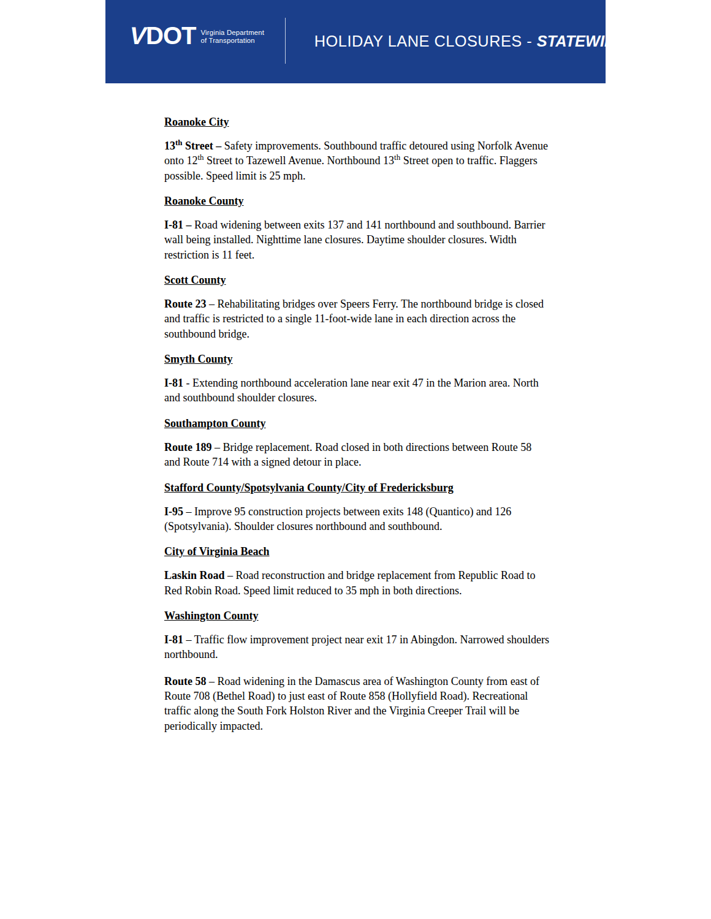VDOT Virginia Department
of Transportation
HOLIDAY LANE CLOSURES - STATEWIDE
Roanoke City
13th Street – Safety improvements. Southbound traffic detoured using Norfolk Avenue onto 12th Street to Tazewell Avenue. Northbound 13th Street open to traffic. Flaggers possible. Speed limit is 25 mph.
Roanoke County
I-81 – Road widening between exits 137 and 141 northbound and southbound. Barrier wall being installed. Nighttime lane closures. Daytime shoulder closures. Width restriction is 11 feet.
Scott County
Route 23 – Rehabilitating bridges over Speers Ferry. The northbound bridge is closed and traffic is restricted to a single 11-foot-wide lane in each direction across the southbound bridge.
Smyth County
I-81 - Extending northbound acceleration lane near exit 47 in the Marion area. North and southbound shoulder closures.
Southampton County
Route 189 – Bridge replacement. Road closed in both directions between Route 58 and Route 714 with a signed detour in place.
Stafford County/Spotsylvania County/City of Fredericksburg
I-95 – Improve 95 construction projects between exits 148 (Quantico) and 126 (Spotsylvania). Shoulder closures northbound and southbound.
City of Virginia Beach
Laskin Road – Road reconstruction and bridge replacement from Republic Road to Red Robin Road. Speed limit reduced to 35 mph in both directions.
Washington County
I-81 – Traffic flow improvement project near exit 17 in Abingdon. Narrowed shoulders northbound.
Route 58 – Road widening in the Damascus area of Washington County from east of Route 708 (Bethel Road) to just east of Route 858 (Hollyfield Road). Recreational traffic along the South Fork Holston River and the Virginia Creeper Trail will be periodically impacted.